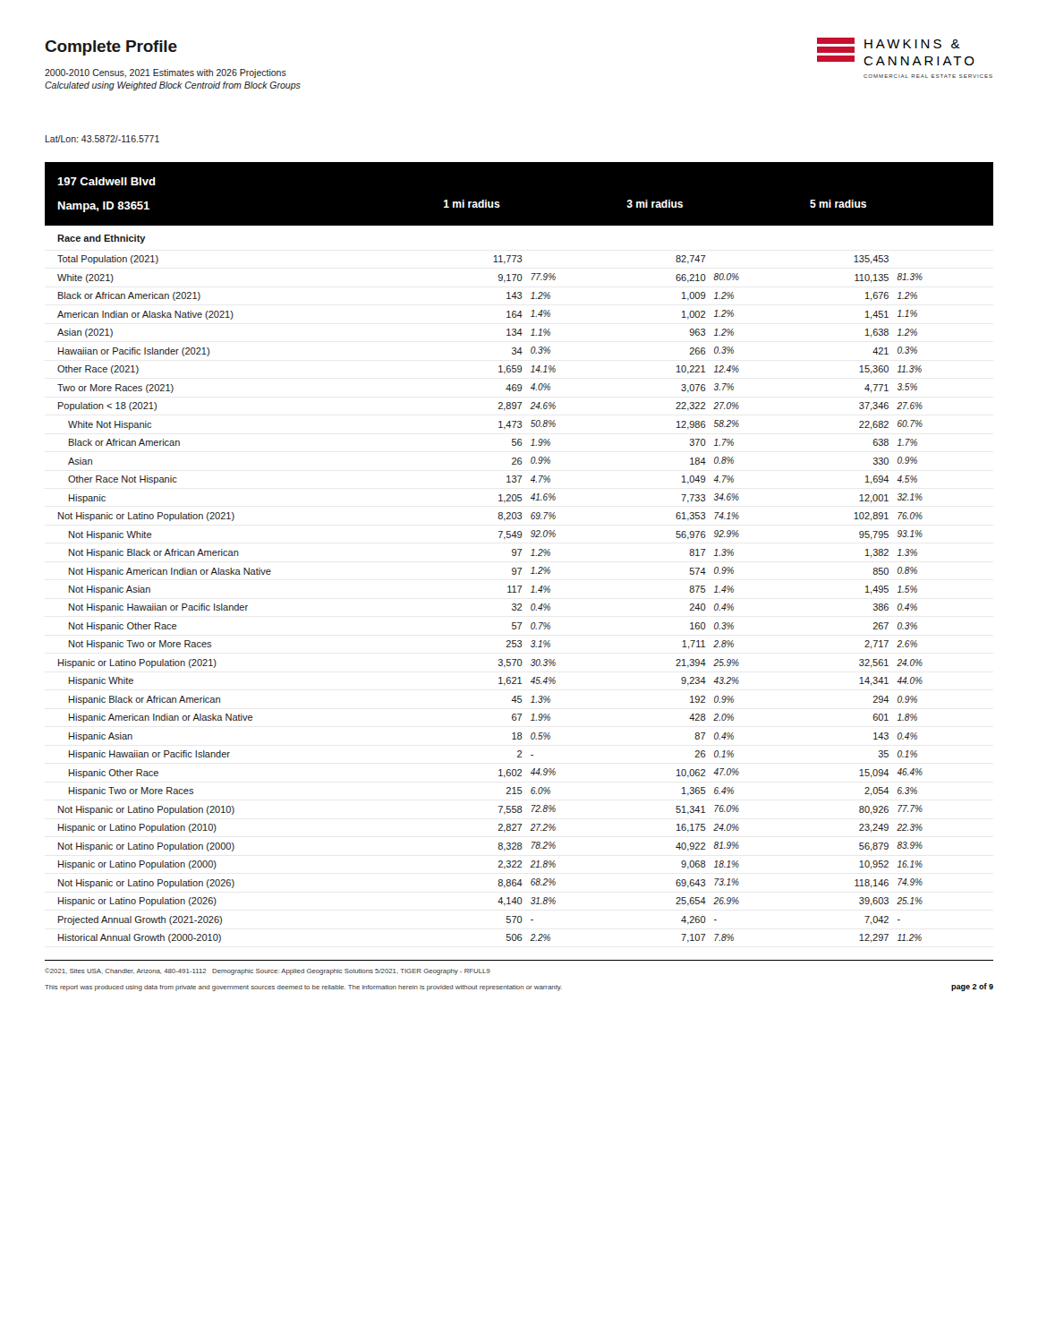Complete Profile
2000-2010 Census, 2021 Estimates with 2026 Projections
Calculated using Weighted Block Centroid from Block Groups
HAWKINS &
CANNARIATO
COMMERCIAL REAL ESTATE SERVICES
Lat/Lon: 43.5872/-116.5771
| 197 Caldwell Blvd Nampa, ID 83651 | 1 mi radius | 3 mi radius | 5 mi radius |
| --- | --- | --- | --- |
| Race and Ethnicity |
| Total Population (2021) | 11,773 | | 82,747 | | 135,453 | |
| White (2021) | 9,170 | 77.9% | 66,210 | 80.0% | 110,135 | 81.3% |
| Black or African American (2021) | 143 | 1.2% | 1,009 | 1.2% | 1,676 | 1.2% |
| American Indian or Alaska Native (2021) | 164 | 1.4% | 1,002 | 1.2% | 1,451 | 1.1% |
| Asian (2021) | 134 | 1.1% | 963 | 1.2% | 1,638 | 1.2% |
| Hawaiian or Pacific Islander (2021) | 34 | 0.3% | 266 | 0.3% | 421 | 0.3% |
| Other Race (2021) | 1,659 | 14.1% | 10,221 | 12.4% | 15,360 | 11.3% |
| Two or More Races (2021) | 469 | 4.0% | 3,076 | 3.7% | 4,771 | 3.5% |
| Population < 18 (2021) | 2,897 | 24.6% | 22,322 | 27.0% | 37,346 | 27.6% |
| White Not Hispanic | 1,473 | 50.8% | 12,986 | 58.2% | 22,682 | 60.7% |
| Black or African American | 56 | 1.9% | 370 | 1.7% | 638 | 1.7% |
| Asian | 26 | 0.9% | 184 | 0.8% | 330 | 0.9% |
| Other Race Not Hispanic | 137 | 4.7% | 1,049 | 4.7% | 1,694 | 4.5% |
| Hispanic | 1,205 | 41.6% | 7,733 | 34.6% | 12,001 | 32.1% |
| Not Hispanic or Latino Population (2021) | 8,203 | 69.7% | 61,353 | 74.1% | 102,891 | 76.0% |
| Not Hispanic White | 7,549 | 92.0% | 56,976 | 92.9% | 95,795 | 93.1% |
| Not Hispanic Black or African American | 97 | 1.2% | 817 | 1.3% | 1,382 | 1.3% |
| Not Hispanic American Indian or Alaska Native | 97 | 1.2% | 574 | 0.9% | 850 | 0.8% |
| Not Hispanic Asian | 117 | 1.4% | 875 | 1.4% | 1,495 | 1.5% |
| Not Hispanic Hawaiian or Pacific Islander | 32 | 0.4% | 240 | 0.4% | 386 | 0.4% |
| Not Hispanic Other Race | 57 | 0.7% | 160 | 0.3% | 267 | 0.3% |
| Not Hispanic Two or More Races | 253 | 3.1% | 1,711 | 2.8% | 2,717 | 2.6% |
| Hispanic or Latino Population (2021) | 3,570 | 30.3% | 21,394 | 25.9% | 32,561 | 24.0% |
| Hispanic White | 1,621 | 45.4% | 9,234 | 43.2% | 14,341 | 44.0% |
| Hispanic Black or African American | 45 | 1.3% | 192 | 0.9% | 294 | 0.9% |
| Hispanic American Indian or Alaska Native | 67 | 1.9% | 428 | 2.0% | 601 | 1.8% |
| Hispanic Asian | 18 | 0.5% | 87 | 0.4% | 143 | 0.4% |
| Hispanic Hawaiian or Pacific Islander | 2 | - | 26 | 0.1% | 35 | 0.1% |
| Hispanic Other Race | 1,602 | 44.9% | 10,062 | 47.0% | 15,094 | 46.4% |
| Hispanic Two or More Races | 215 | 6.0% | 1,365 | 6.4% | 2,054 | 6.3% |
| Not Hispanic or Latino Population (2010) | 7,558 | 72.8% | 51,341 | 76.0% | 80,926 | 77.7% |
| Hispanic or Latino Population (2010) | 2,827 | 27.2% | 16,175 | 24.0% | 23,249 | 22.3% |
| Not Hispanic or Latino Population (2000) | 8,328 | 78.2% | 40,922 | 81.9% | 56,879 | 83.9% |
| Hispanic or Latino Population (2000) | 2,322 | 21.8% | 9,068 | 18.1% | 10,952 | 16.1% |
| Not Hispanic or Latino Population (2026) | 8,864 | 68.2% | 69,643 | 73.1% | 118,146 | 74.9% |
| Hispanic or Latino Population (2026) | 4,140 | 31.8% | 25,654 | 26.9% | 39,603 | 25.1% |
| Projected Annual Growth (2021-2026) | 570 | - | 4,260 | - | 7,042 | - |
| Historical Annual Growth (2000-2010) | 506 | 2.2% | 7,107 | 7.8% | 12,297 | 11.2% |
©2021, Sites USA, Chandler, Arizona, 480-491-1112 Demographic Source: Applied Geographic Solutions 5/2021, TIGER Geography - RFULL9
This report was produced using data from private and government sources deemed to be reliable. The information herein is provided without representation or warranty. page 2 of 9